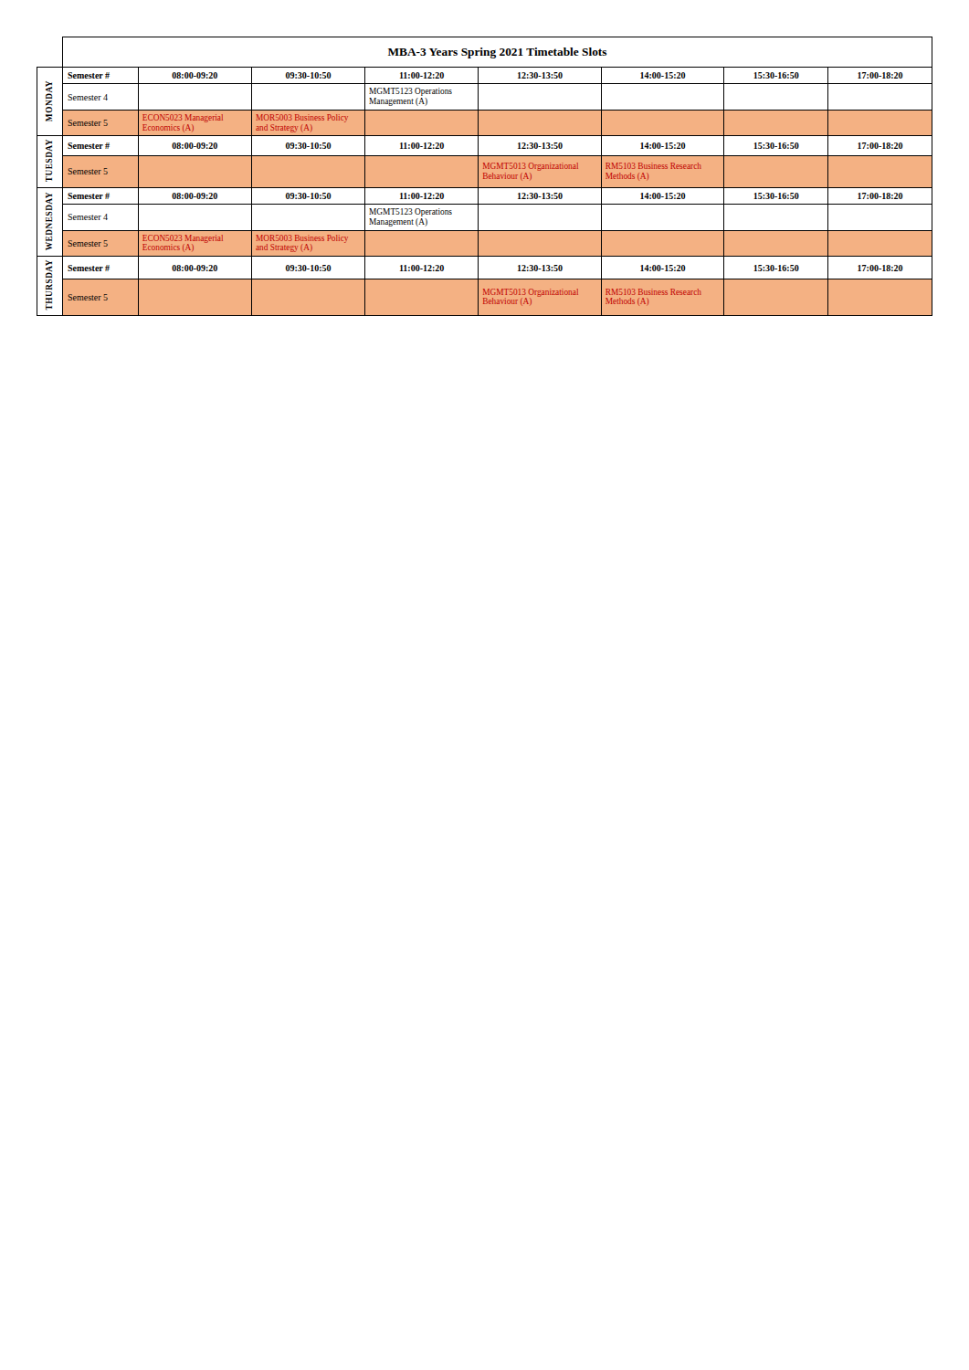| | MBA-3 Years Spring 2021 Timetable Slots |
| MONDAY | Semester # | 08:00-09:20 | 09:30-10:50 | 11:00-12:20 | 12:30-13:50 | 14:00-15:20 | 15:30-16:50 | 17:00-18:20 |
| Semester 4 | | | MGMT5123 Operations Management (A) | | | | |
| Semester 5 | ECON5023 Managerial Economics (A) | MOR5003 Business Policy and Strategy (A) | | | | | |
| TUESDAY | Semester # | 08:00-09:20 | 09:30-10:50 | 11:00-12:20 | 12:30-13:50 | 14:00-15:20 | 15:30-16:50 | 17:00-18:20 |
| Semester 5 | | | | MGMT5013 Organizational Behaviour (A) | RM5103 Business Research Methods (A) | | |
| WEDNESDAY | Semester # | 08:00-09:20 | 09:30-10:50 | 11:00-12:20 | 12:30-13:50 | 14:00-15:20 | 15:30-16:50 | 17:00-18:20 |
| Semester 4 | | | MGMT5123 Operations Management (A) | | | | |
| Semester 5 | ECON5023 Managerial Economics (A) | MOR5003 Business Policy and Strategy (A) | | | | | |
| THURSDAY | Semester # | 08:00-09:20 | 09:30-10:50 | 11:00-12:20 | 12:30-13:50 | 14:00-15:20 | 15:30-16:50 | 17:00-18:20 |
| Semester 5 | | | | MGMT5013 Organizational Behaviour (A) | RM5103 Business Research Methods (A) | | |